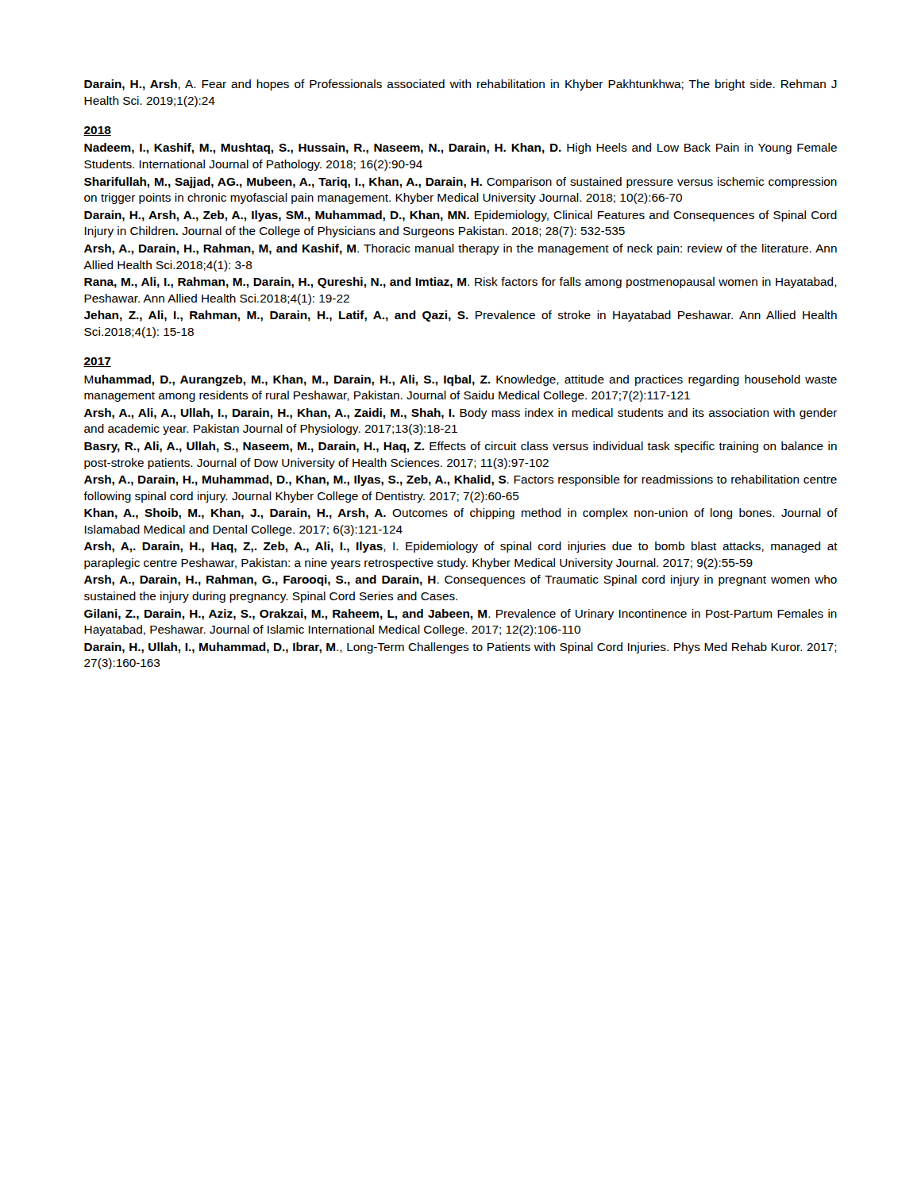Darain, H., Arsh, A. Fear and hopes of Professionals associated with rehabilitation in Khyber Pakhtunkhwa; The bright side. Rehman J Health Sci. 2019;1(2):24
2018
Nadeem, I., Kashif, M., Mushtaq, S., Hussain, R., Naseem, N., Darain, H. Khan, D. High Heels and Low Back Pain in Young Female Students. International Journal of Pathology. 2018; 16(2):90-94
Sharifullah, M., Sajjad, AG., Mubeen, A., Tariq, I., Khan, A., Darain, H. Comparison of sustained pressure versus ischemic compression on trigger points in chronic myofascial pain management. Khyber Medical University Journal. 2018; 10(2):66-70
Darain, H., Arsh, A., Zeb, A., Ilyas, SM., Muhammad, D., Khan, MN. Epidemiology, Clinical Features and Consequences of Spinal Cord Injury in Children. Journal of the College of Physicians and Surgeons Pakistan. 2018; 28(7): 532-535
Arsh, A., Darain, H., Rahman, M, and Kashif, M. Thoracic manual therapy in the management of neck pain: review of the literature. Ann Allied Health Sci.2018;4(1): 3-8
Rana, M., Ali, I., Rahman, M., Darain, H., Qureshi, N., and Imtiaz, M. Risk factors for falls among postmenopausal women in Hayatabad, Peshawar. Ann Allied Health Sci.2018;4(1): 19-22
Jehan, Z., Ali, I., Rahman, M., Darain, H., Latif, A., and Qazi, S. Prevalence of stroke in Hayatabad Peshawar. Ann Allied Health Sci.2018;4(1): 15-18
2017
Muhammad, D., Aurangzeb, M., Khan, M., Darain, H., Ali, S., Iqbal, Z. Knowledge, attitude and practices regarding household waste management among residents of rural Peshawar, Pakistan. Journal of Saidu Medical College. 2017;7(2):117-121
Arsh, A., Ali, A., Ullah, I., Darain, H., Khan, A., Zaidi, M., Shah, I. Body mass index in medical students and its association with gender and academic year. Pakistan Journal of Physiology. 2017;13(3):18-21
Basry, R., Ali, A., Ullah, S., Naseem, M., Darain, H., Haq, Z. Effects of circuit class versus individual task specific training on balance in post-stroke patients. Journal of Dow University of Health Sciences. 2017; 11(3):97-102
Arsh, A., Darain, H., Muhammad, D., Khan, M., Ilyas, S., Zeb, A., Khalid, S. Factors responsible for readmissions to rehabilitation centre following spinal cord injury. Journal Khyber College of Dentistry. 2017; 7(2):60-65
Khan, A., Shoib, M., Khan, J., Darain, H., Arsh, A. Outcomes of chipping method in complex non-union of long bones. Journal of Islamabad Medical and Dental College. 2017; 6(3):121-124
Arsh, A,. Darain, H., Haq, Z,. Zeb, A., Ali, I., Ilyas, I. Epidemiology of spinal cord injuries due to bomb blast attacks, managed at paraplegic centre Peshawar, Pakistan: a nine years retrospective study. Khyber Medical University Journal. 2017; 9(2):55-59
Arsh, A., Darain, H., Rahman, G., Farooqi, S., and Darain, H. Consequences of Traumatic Spinal cord injury in pregnant women who sustained the injury during pregnancy. Spinal Cord Series and Cases.
Gilani, Z., Darain, H., Aziz, S., Orakzai, M., Raheem, L, and Jabeen, M. Prevalence of Urinary Incontinence in Post-Partum Females in Hayatabad, Peshawar. Journal of Islamic International Medical College. 2017; 12(2):106-110
Darain, H., Ullah, I., Muhammad, D., Ibrar, M., Long-Term Challenges to Patients with Spinal Cord Injuries. Phys Med Rehab Kuror. 2017; 27(3):160-163